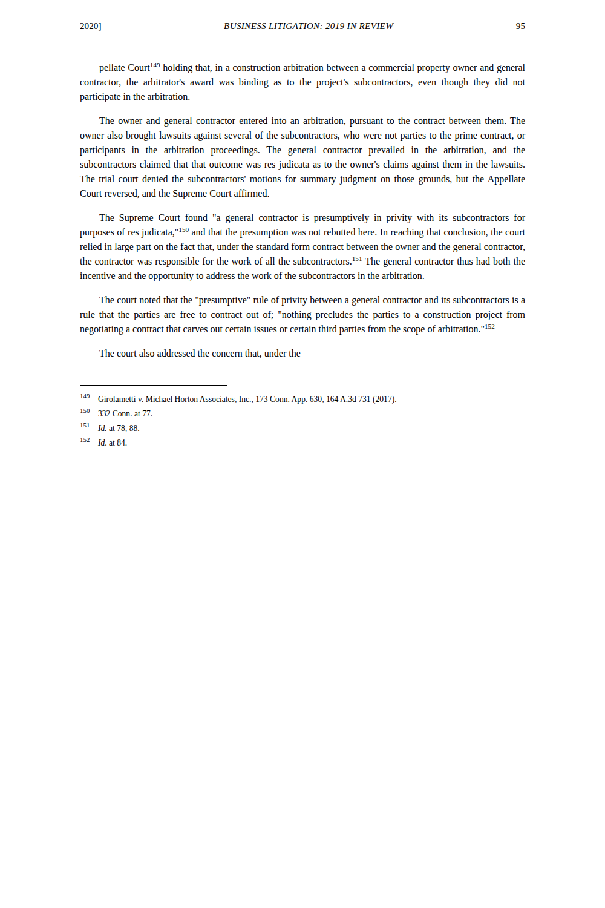2020] Business Litigation: 2019 in Review 95
pellate Court149 holding that, in a construction arbitration between a commercial property owner and general contractor, the arbitrator's award was binding as to the project's subcontractors, even though they did not participate in the arbitration.
The owner and general contractor entered into an arbitration, pursuant to the contract between them. The owner also brought lawsuits against several of the subcontractors, who were not parties to the prime contract, or participants in the arbitration proceedings. The general contractor prevailed in the arbitration, and the subcontractors claimed that that outcome was res judicata as to the owner's claims against them in the lawsuits. The trial court denied the subcontractors' motions for summary judgment on those grounds, but the Appellate Court reversed, and the Supreme Court affirmed.
The Supreme Court found "a general contractor is presumptively in privity with its subcontractors for purposes of res judicata,"150 and that the presumption was not rebutted here. In reaching that conclusion, the court relied in large part on the fact that, under the standard form contract between the owner and the general contractor, the contractor was responsible for the work of all the subcontractors.151 The general contractor thus had both the incentive and the opportunity to address the work of the subcontractors in the arbitration.
The court noted that the "presumptive" rule of privity between a general contractor and its subcontractors is a rule that the parties are free to contract out of; "nothing precludes the parties to a construction project from negotiating a contract that carves out certain issues or certain third parties from the scope of arbitration."152
The court also addressed the concern that, under the
149 Girolametti v. Michael Horton Associates, Inc., 173 Conn. App. 630, 164 A.3d 731 (2017).
150332 Conn. at 77.
151 Id. at 78, 88.
152 Id. at 84.